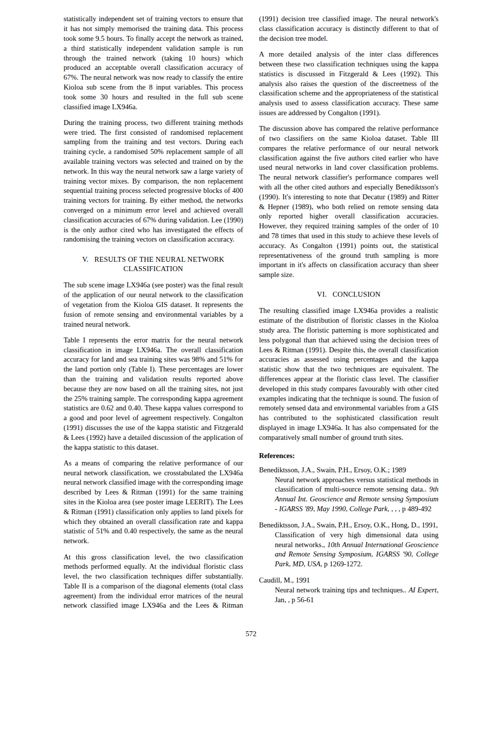statistically independent set of training vectors to ensure that it has not simply memorised the training data. This process took some 9.5 hours. To finally accept the network as trained, a third statistically independent validation sample is run through the trained network (taking 10 hours) which produced an acceptable overall classification accuracy of 67%. The neural network was now ready to classify the entire Kioloa sub scene from the 8 input variables. This process took some 30 hours and resulted in the full sub scene classified image LX946a.
During the training process, two different training methods were tried. The first consisted of randomised replacement sampling from the training and test vectors. During each training cycle, a randomised 50% replacement sample of all available training vectors was selected and trained on by the network. In this way the neural network saw a large variety of training vector mixes. By comparison, the non replacement sequential training process selected progressive blocks of 400 training vectors for training. By either method, the networks converged on a minimum error level and achieved overall classification accuracies of 67% during validation. Lee (1990) is the only author cited who has investigated the effects of randomising the training vectors on classification accuracy.
V. Results of the Neural Network Classification
The sub scene image LX946a (see poster) was the final result of the application of our neural network to the classification of vegetation from the Kioloa GIS dataset. It represents the fusion of remote sensing and environmental variables by a trained neural network.
Table I represents the error matrix for the neural network classification in image LX946a. The overall classification accuracy for land and sea training sites was 98% and 51% for the land portion only (Table I). These percentages are lower than the training and validation results reported above because they are now based on all the training sites, not just the 25% training sample. The corresponding kappa agreement statistics are 0.62 and 0.40. These kappa values correspond to a good and poor level of agreement respectively. Congalton (1991) discusses the use of the kappa statistic and Fitzgerald & Lees (1992) have a detailed discussion of the application of the kappa statistic to this dataset.
As a means of comparing the relative performance of our neural network classification, we crosstabulated the LX946a neural network classified image with the corresponding image described by Lees & Ritman (1991) for the same training sites in the Kioloa area (see poster image LEERIT). The Lees & Ritman (1991) classification only applies to land pixels for which they obtained an overall classification rate and kappa statistic of 51% and 0.40 respectively, the same as the neural network.
At this gross classification level, the two classification methods performed equally. At the individual floristic class level, the two classification techniques differ substantially. Table II is a comparison of the diagonal elements (total class agreement) from the individual error matrices of the neural network classified image LX946a and the Lees & Ritman (1991) decision tree classified image. The neural network's class classification accuracy is distinctly different to that of the decision tree model.
A more detailed analysis of the inter class differences between these two classification techniques using the kappa statistics is discussed in Fitzgerald & Lees (1992). This analysis also raises the question of the discreetness of the classification scheme and the appropriateness of the statistical analysis used to assess classification accuracy. These same issues are addressed by Congalton (1991).
The discussion above has compared the relative performance of two classifiers on the same Kioloa dataset. Table III compares the relative performance of our neural network classification against the five authors cited earlier who have used neural networks in land cover classification problems. The neural network classifier's performance compares well with all the other cited authors and especially Benediktsson's (1990). It's interesting to note that Decatur (1989) and Ritter & Hepner (1989), who both relied on remote sensing data only reported higher overall classification accuracies. However, they required training samples of the order of 10 and 78 times that used in this study to achieve these levels of accuracy. As Congalton (1991) points out, the statistical representativeness of the ground truth sampling is more important in it's affects on classification accuracy than sheer sample size.
VI. Conclusion
The resulting classified image LX946a provides a realistic estimate of the distribution of floristic classes in the Kioloa study area. The floristic patterning is more sophisticated and less polygonal than that achieved using the decision trees of Lees & Ritman (1991). Despite this, the overall classification accuracies as assessed using percentages and the kappa statistic show that the two techniques are equivalent. The differences appear at the floristic class level. The classifier developed in this study compares favourably with other cited examples indicating that the technique is sound. The fusion of remotely sensed data and environmental variables from a GIS has contributed to the sophisticated classification result displayed in image LX946a. It has also compensated for the comparatively small number of ground truth sites.
References:
Benediktsson, J.A., Swain, P.H., Ersoy, O.K.; 1989 Neural network approaches versus statistical methods in classification of multi-source remote sensing data.. 9th Annual Int. Geoscience and Remote sensing Symposium - IGARSS '89, May 1990, College Park, , , , p 489-492
Benediktsson, J.A., Swain, P.H., Ersoy, O.K., Hong, D., 1991, Classification of very high dimensional data using neural networks., 10th Annual International Geoscience and Remote Sensing Symposium, IGARSS '90, College Park, MD, USA, p 1269-1272.
Caudill, M., 1991 Neural network training tips and techniques.. AI Expert, Jan, , p 56-61
572